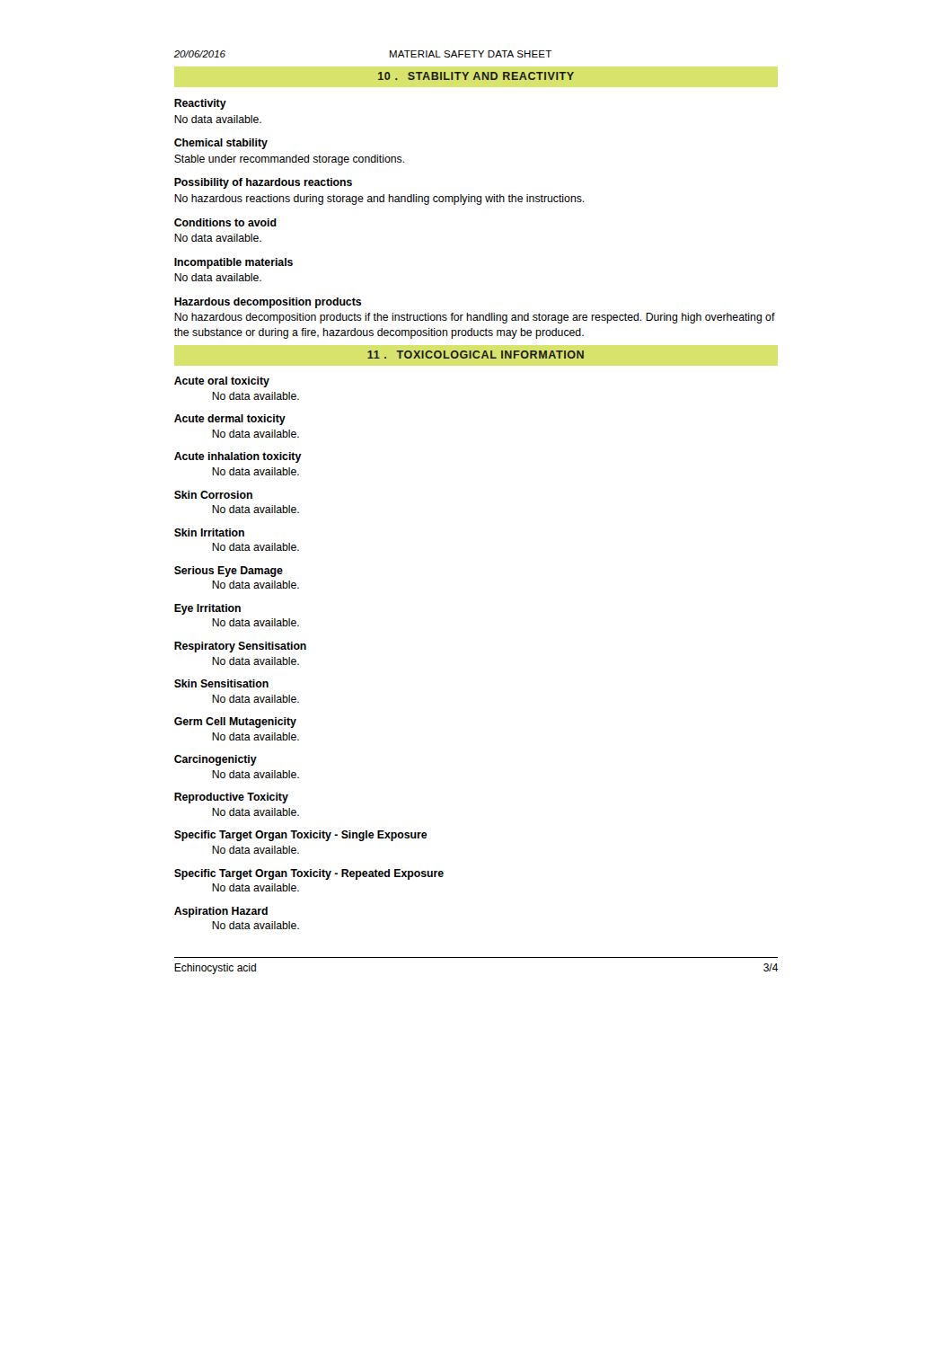20/06/2016
MATERIAL SAFETY DATA SHEET
10 . STABILITY AND REACTIVITY
Reactivity
No data available.
Chemical stability
Stable under recommanded storage conditions.
Possibility of hazardous reactions
No hazardous reactions during storage and handling complying with the instructions.
Conditions to avoid
No data available.
Incompatible materials
No data available.
Hazardous decomposition products
No hazardous decomposition products if the instructions for handling and storage are respected. During high overheating of the substance or during a fire, hazardous decomposition products may be produced.
11 . TOXICOLOGICAL INFORMATION
Acute oral toxicity
No data available.
Acute dermal toxicity
No data available.
Acute inhalation toxicity
No data available.
Skin Corrosion
No data available.
Skin Irritation
No data available.
Serious Eye Damage
No data available.
Eye Irritation
No data available.
Respiratory Sensitisation
No data available.
Skin Sensitisation
No data available.
Germ Cell Mutagenicity
No data available.
Carcinogenictiy
No data available.
Reproductive Toxicity
No data available.
Specific Target Organ Toxicity - Single Exposure
No data available.
Specific Target Organ Toxicity - Repeated Exposure
No data available.
Aspiration Hazard
No data available.
Echinocystic acid
3/4